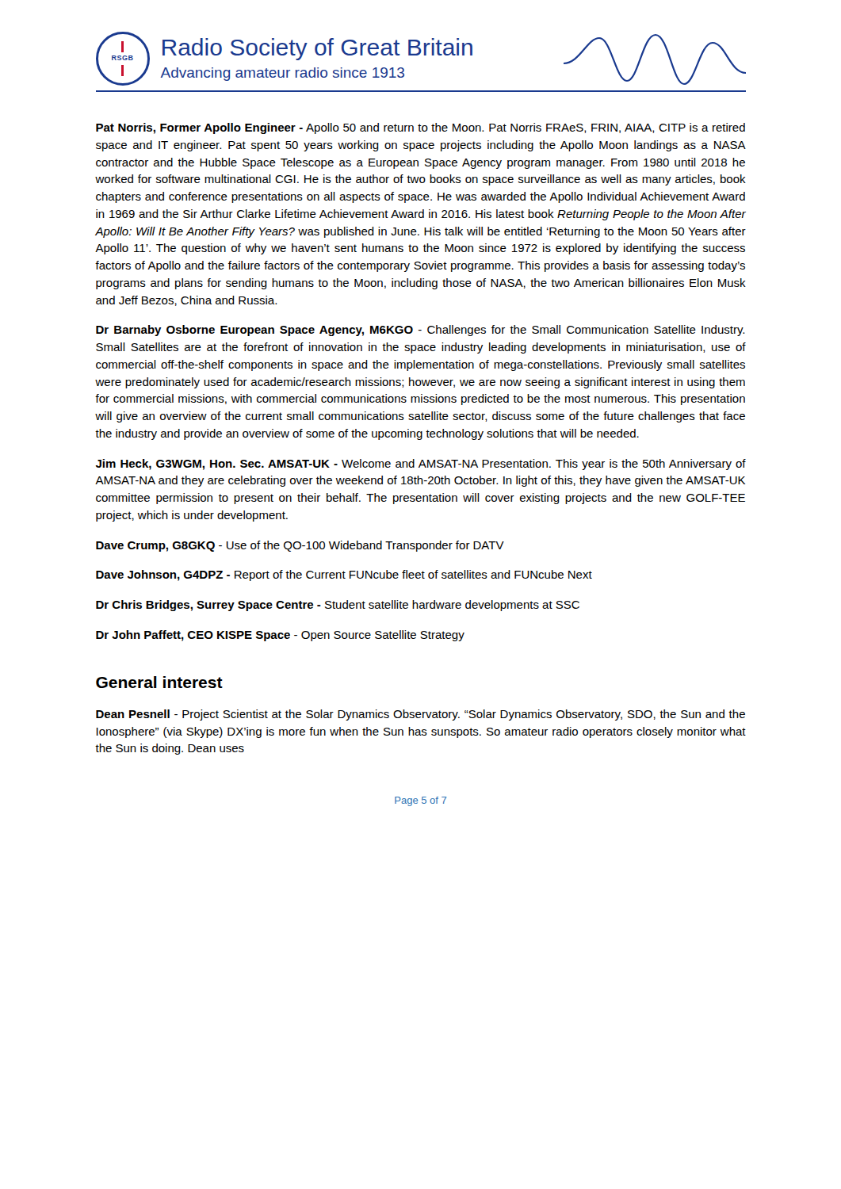RSGB
Radio Society of Great Britain
Advancing amateur radio since 1913
Pat Norris, Former Apollo Engineer - Apollo 50 and return to the Moon. Pat Norris FRAeS, FRIN, AIAA, CITP is a retired space and IT engineer. Pat spent 50 years working on space projects including the Apollo Moon landings as a NASA contractor and the Hubble Space Telescope as a European Space Agency program manager. From 1980 until 2018 he worked for software multinational CGI. He is the author of two books on space surveillance as well as many articles, book chapters and conference presentations on all aspects of space. He was awarded the Apollo Individual Achievement Award in 1969 and the Sir Arthur Clarke Lifetime Achievement Award in 2016. His latest book Returning People to the Moon After Apollo: Will It Be Another Fifty Years? was published in June. His talk will be entitled ‘Returning to the Moon 50 Years after Apollo 11’. The question of why we haven’t sent humans to the Moon since 1972 is explored by identifying the success factors of Apollo and the failure factors of the contemporary Soviet programme. This provides a basis for assessing today’s programs and plans for sending humans to the Moon, including those of NASA, the two American billionaires Elon Musk and Jeff Bezos, China and Russia.
Dr Barnaby Osborne European Space Agency, M6KGO - Challenges for the Small Communication Satellite Industry. Small Satellites are at the forefront of innovation in the space industry leading developments in miniaturisation, use of commercial off-the-shelf components in space and the implementation of mega-constellations. Previously small satellites were predominately used for academic/research missions; however, we are now seeing a significant interest in using them for commercial missions, with commercial communications missions predicted to be the most numerous. This presentation will give an overview of the current small communications satellite sector, discuss some of the future challenges that face the industry and provide an overview of some of the upcoming technology solutions that will be needed.
Jim Heck, G3WGM, Hon. Sec. AMSAT-UK - Welcome and AMSAT-NA Presentation. This year is the 50th Anniversary of AMSAT-NA and they are celebrating over the weekend of 18th-20th October. In light of this, they have given the AMSAT-UK committee permission to present on their behalf. The presentation will cover existing projects and the new GOLF-TEE project, which is under development.
Dave Crump, G8GKQ - Use of the QO-100 Wideband Transponder for DATV
Dave Johnson, G4DPZ - Report of the Current FUNcube fleet of satellites and FUNcube Next
Dr Chris Bridges, Surrey Space Centre - Student satellite hardware developments at SSC
Dr John Paffett, CEO KISPE Space - Open Source Satellite Strategy
General interest
Dean Pesnell - Project Scientist at the Solar Dynamics Observatory. “Solar Dynamics Observatory, SDO, the Sun and the Ionosphere” (via Skype) DX’ing is more fun when the Sun has sunspots. So amateur radio operators closely monitor what the Sun is doing. Dean uses
Page 5 of 7